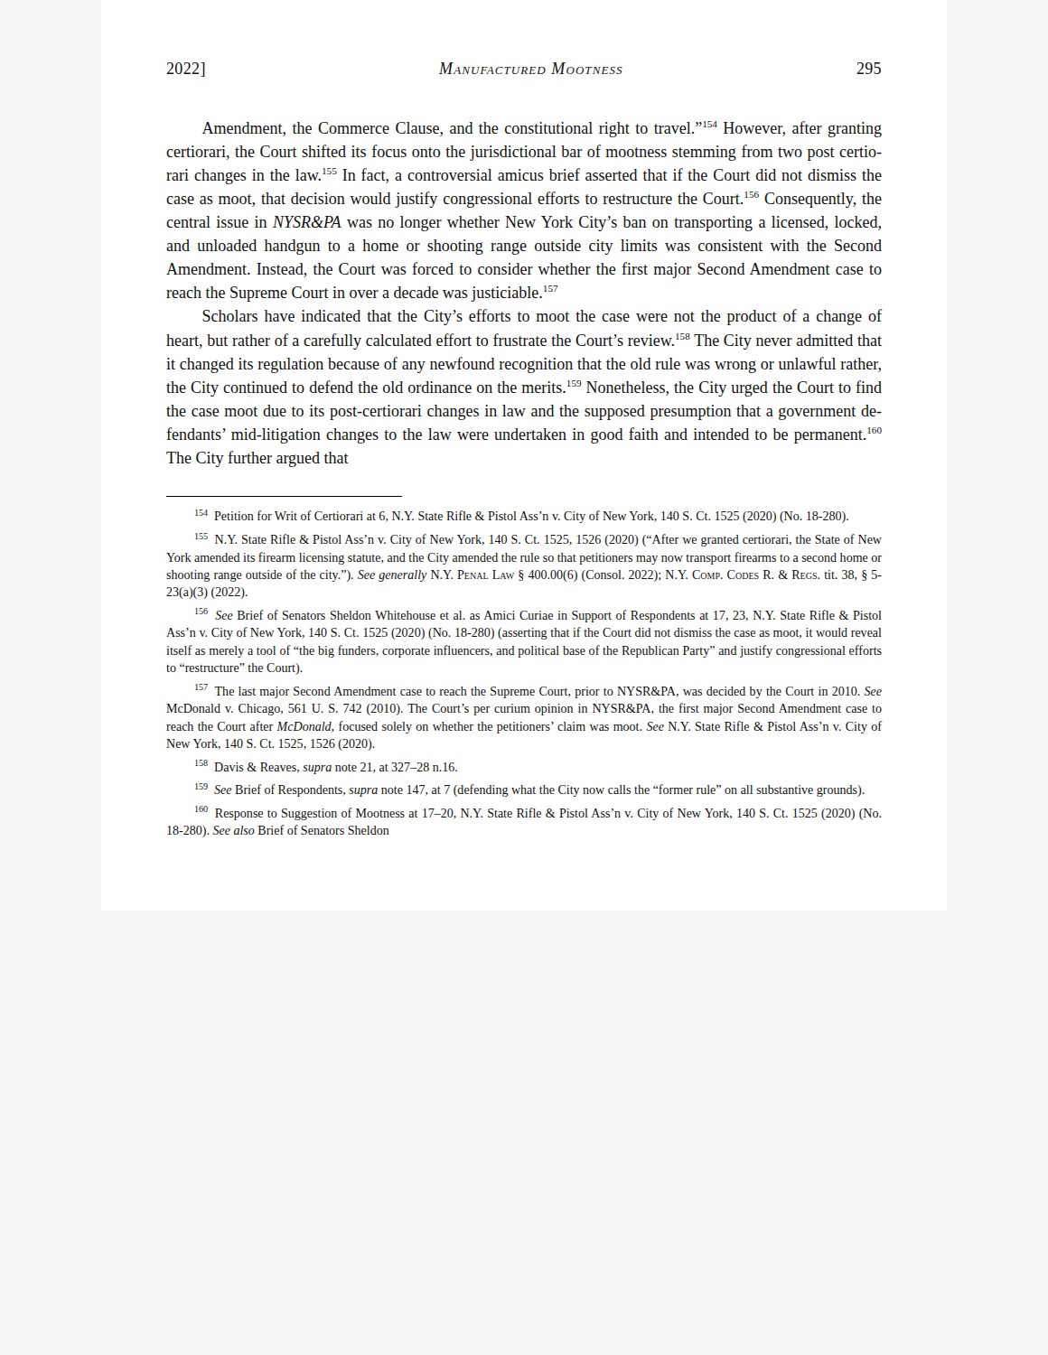2022] Manufactured Mootness 295
Amendment, the Commerce Clause, and the constitutional right to travel.”154 However, after granting certiorari, the Court shifted its focus onto the jurisdictional bar of mootness stemming from two post certiorari changes in the law.155 In fact, a controversial amicus brief asserted that if the Court did not dismiss the case as moot, that decision would justify congressional efforts to restructure the Court.156 Consequently, the central issue in NYSR&PA was no longer whether New York City’s ban on transporting a licensed, locked, and unloaded handgun to a home or shooting range outside city limits was consistent with the Second Amendment. Instead, the Court was forced to consider whether the first major Second Amendment case to reach the Supreme Court in over a decade was justiciable.157
Scholars have indicated that the City’s efforts to moot the case were not the product of a change of heart, but rather of a carefully calculated effort to frustrate the Court’s review.158 The City never admitted that it changed its regulation because of any newfound recognition that the old rule was wrong or unlawful rather, the City continued to defend the old ordinance on the merits.159 Nonetheless, the City urged the Court to find the case moot due to its post-certiorari changes in law and the supposed presumption that a government defendants’ mid-litigation changes to the law were undertaken in good faith and intended to be permanent.160 The City further argued that
154 Petition for Writ of Certiorari at 6, N.Y. State Rifle & Pistol Ass’n v. City of New York, 140 S. Ct. 1525 (2020) (No. 18-280).
155 N.Y. State Rifle & Pistol Ass’n v. City of New York, 140 S. Ct. 1525, 1526 (2020) (“After we granted certiorari, the State of New York amended its firearm licensing statute, and the City amended the rule so that petitioners may now transport firearms to a second home or shooting range outside of the city.”). See generally N.Y. Penal Law § 400.00(6) (Consol. 2022); N.Y. Comp. Codes R. & Regs. tit. 38, § 5-23(a)(3) (2022).
156 See Brief of Senators Sheldon Whitehouse et al. as Amici Curiae in Support of Respondents at 17, 23, N.Y. State Rifle & Pistol Ass’n v. City of New York, 140 S. Ct. 1525 (2020) (No. 18-280) (asserting that if the Court did not dismiss the case as moot, it would reveal itself as merely a tool of “the big funders, corporate influencers, and political base of the Republican Party” and justify congressional efforts to “restructure” the Court).
157 The last major Second Amendment case to reach the Supreme Court, prior to NYSR&PA, was decided by the Court in 2010. See McDonald v. Chicago, 561 U. S. 742 (2010). The Court’s per curium opinion in NYSR&PA, the first major Second Amendment case to reach the Court after McDonald, focused solely on whether the petitioners’ claim was moot. See N.Y. State Rifle & Pistol Ass’n v. City of New York, 140 S. Ct. 1525, 1526 (2020).
158 Davis & Reaves, supra note 21, at 327–28 n.16.
159 See Brief of Respondents, supra note 147, at 7 (defending what the City now calls the “former rule” on all substantive grounds).
160 Response to Suggestion of Mootness at 17–20, N.Y. State Rifle & Pistol Ass’n v. City of New York, 140 S. Ct. 1525 (2020) (No. 18-280). See also Brief of Senators Sheldon